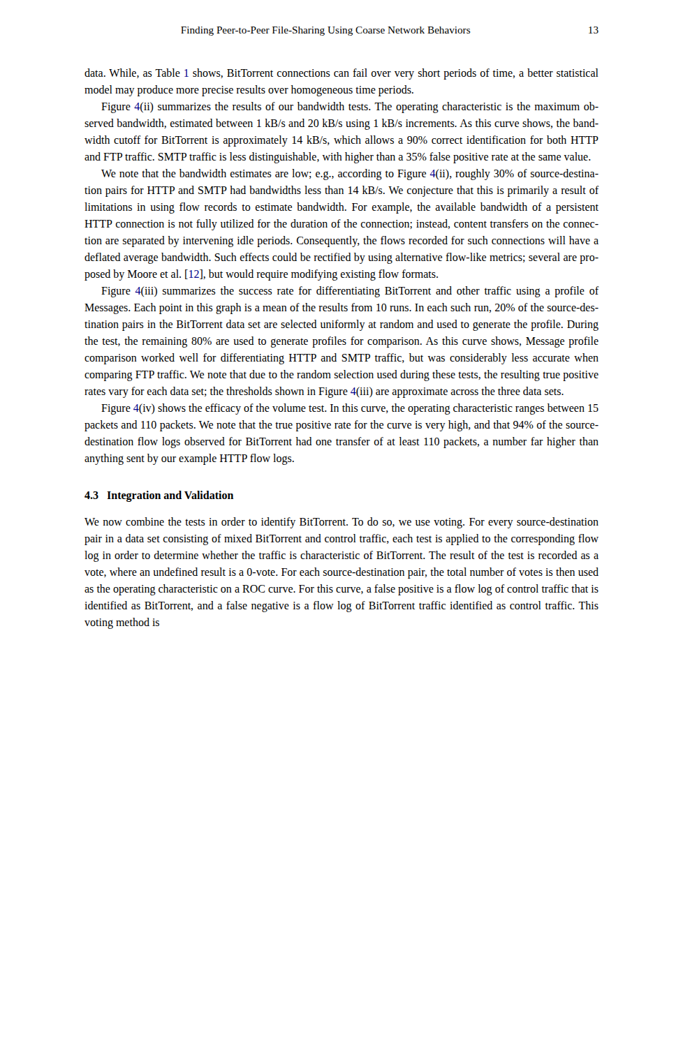Finding Peer-to-Peer File-Sharing Using Coarse Network Behaviors 13
data. While, as Table 1 shows, BitTorrent connections can fail over very short periods of time, a better statistical model may produce more precise results over homogeneous time periods.
Figure 4(ii) summarizes the results of our bandwidth tests. The operating characteristic is the maximum observed bandwidth, estimated between 1 kB/s and 20 kB/s using 1 kB/s increments. As this curve shows, the bandwidth cutoff for BitTorrent is approximately 14 kB/s, which allows a 90% correct identification for both HTTP and FTP traffic. SMTP traffic is less distinguishable, with higher than a 35% false positive rate at the same value.
We note that the bandwidth estimates are low; e.g., according to Figure 4(ii), roughly 30% of source-destination pairs for HTTP and SMTP had bandwidths less than 14 kB/s. We conjecture that this is primarily a result of limitations in using flow records to estimate bandwidth. For example, the available bandwidth of a persistent HTTP connection is not fully utilized for the duration of the connection; instead, content transfers on the connection are separated by intervening idle periods. Consequently, the flows recorded for such connections will have a deflated average bandwidth. Such effects could be rectified by using alternative flow-like metrics; several are proposed by Moore et al. [12], but would require modifying existing flow formats.
Figure 4(iii) summarizes the success rate for differentiating BitTorrent and other traffic using a profile of Messages. Each point in this graph is a mean of the results from 10 runs. In each such run, 20% of the source-destination pairs in the BitTorrent data set are selected uniformly at random and used to generate the profile. During the test, the remaining 80% are used to generate profiles for comparison. As this curve shows, Message profile comparison worked well for differentiating HTTP and SMTP traffic, but was considerably less accurate when comparing FTP traffic. We note that due to the random selection used during these tests, the resulting true positive rates vary for each data set; the thresholds shown in Figure 4(iii) are approximate across the three data sets.
Figure 4(iv) shows the efficacy of the volume test. In this curve, the operating characteristic ranges between 15 packets and 110 packets. We note that the true positive rate for the curve is very high, and that 94% of the source-destination flow logs observed for BitTorrent had one transfer of at least 110 packets, a number far higher than anything sent by our example HTTP flow logs.
4.3 Integration and Validation
We now combine the tests in order to identify BitTorrent. To do so, we use voting. For every source-destination pair in a data set consisting of mixed BitTorrent and control traffic, each test is applied to the corresponding flow log in order to determine whether the traffic is characteristic of BitTorrent. The result of the test is recorded as a vote, where an undefined result is a 0-vote. For each source-destination pair, the total number of votes is then used as the operating characteristic on a ROC curve. For this curve, a false positive is a flow log of control traffic that is identified as BitTorrent, and a false negative is a flow log of BitTorrent traffic identified as control traffic. This voting method is